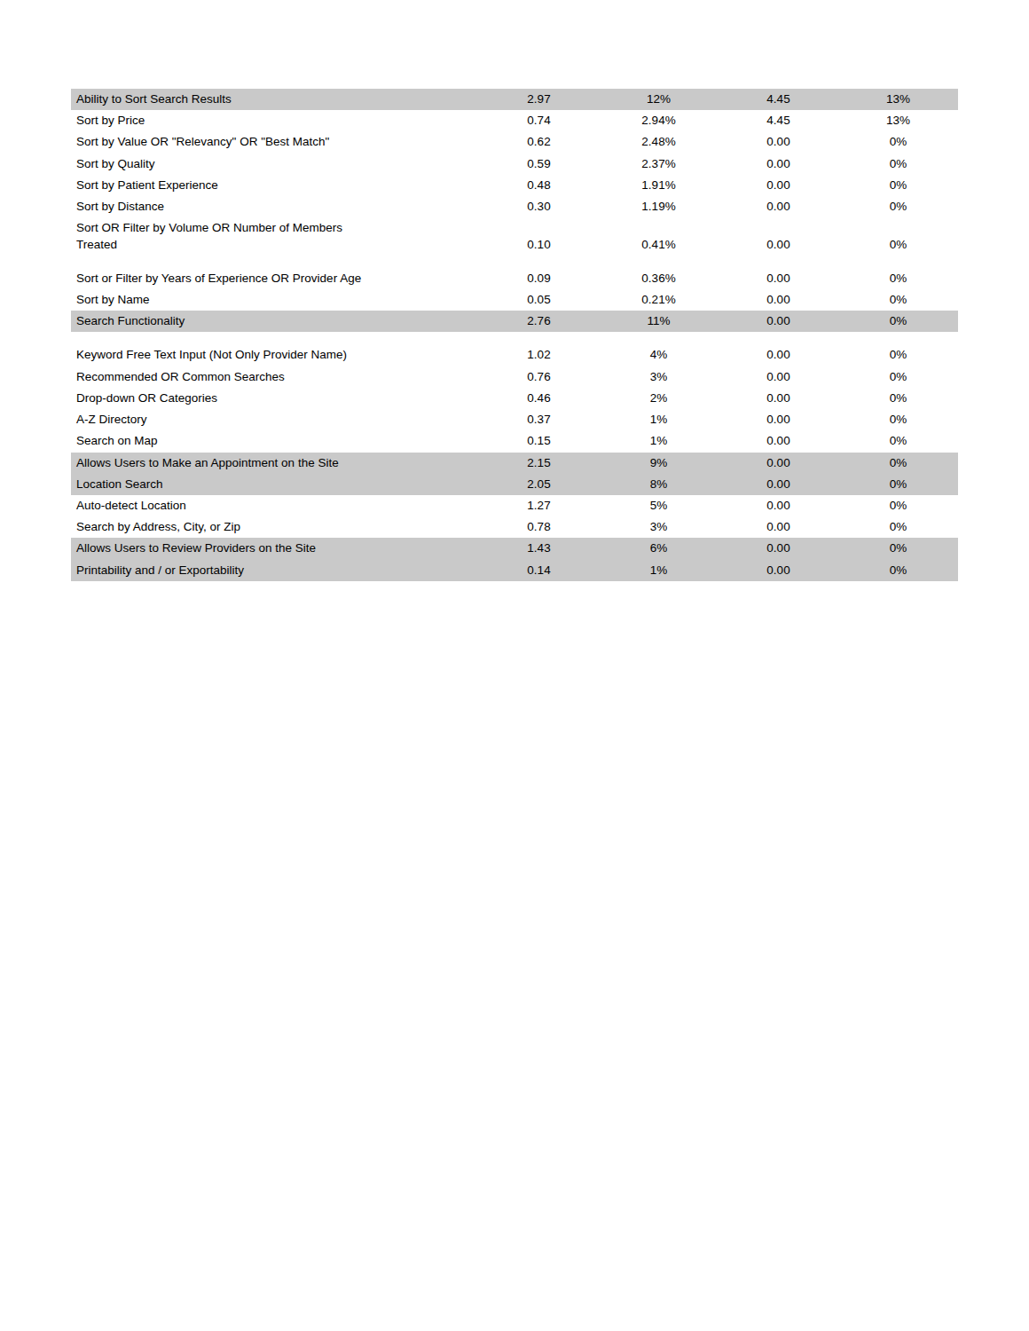| Ability to Sort Search Results | 2.97 | 12% | 4.45 | 13% |
| Sort by Price | 0.74 | 2.94% | 4.45 | 13% |
| Sort by Value OR "Relevancy" OR "Best Match" | 0.62 | 2.48% | 0.00 | 0% |
| Sort by Quality | 0.59 | 2.37% | 0.00 | 0% |
| Sort by Patient Experience | 0.48 | 1.91% | 0.00 | 0% |
| Sort by Distance | 0.30 | 1.19% | 0.00 | 0% |
| Sort OR Filter by Volume OR Number of Members Treated | 0.10 | 0.41% | 0.00 | 0% |
| Sort or Filter by Years of Experience OR Provider Age | 0.09 | 0.36% | 0.00 | 0% |
| Sort by Name | 0.05 | 0.21% | 0.00 | 0% |
| Search Functionality | 2.76 | 11% | 0.00 | 0% |
| Keyword Free Text Input (Not Only Provider Name) | 1.02 | 4% | 0.00 | 0% |
| Recommended OR Common Searches | 0.76 | 3% | 0.00 | 0% |
| Drop-down OR Categories | 0.46 | 2% | 0.00 | 0% |
| A-Z Directory | 0.37 | 1% | 0.00 | 0% |
| Search on Map | 0.15 | 1% | 0.00 | 0% |
| Allows Users to Make an Appointment on the Site | 2.15 | 9% | 0.00 | 0% |
| Location Search | 2.05 | 8% | 0.00 | 0% |
| Auto-detect Location | 1.27 | 5% | 0.00 | 0% |
| Search by Address, City, or Zip | 0.78 | 3% | 0.00 | 0% |
| Allows Users to Review Providers on the Site | 1.43 | 6% | 0.00 | 0% |
| Printability and / or Exportability | 0.14 | 1% | 0.00 | 0% |